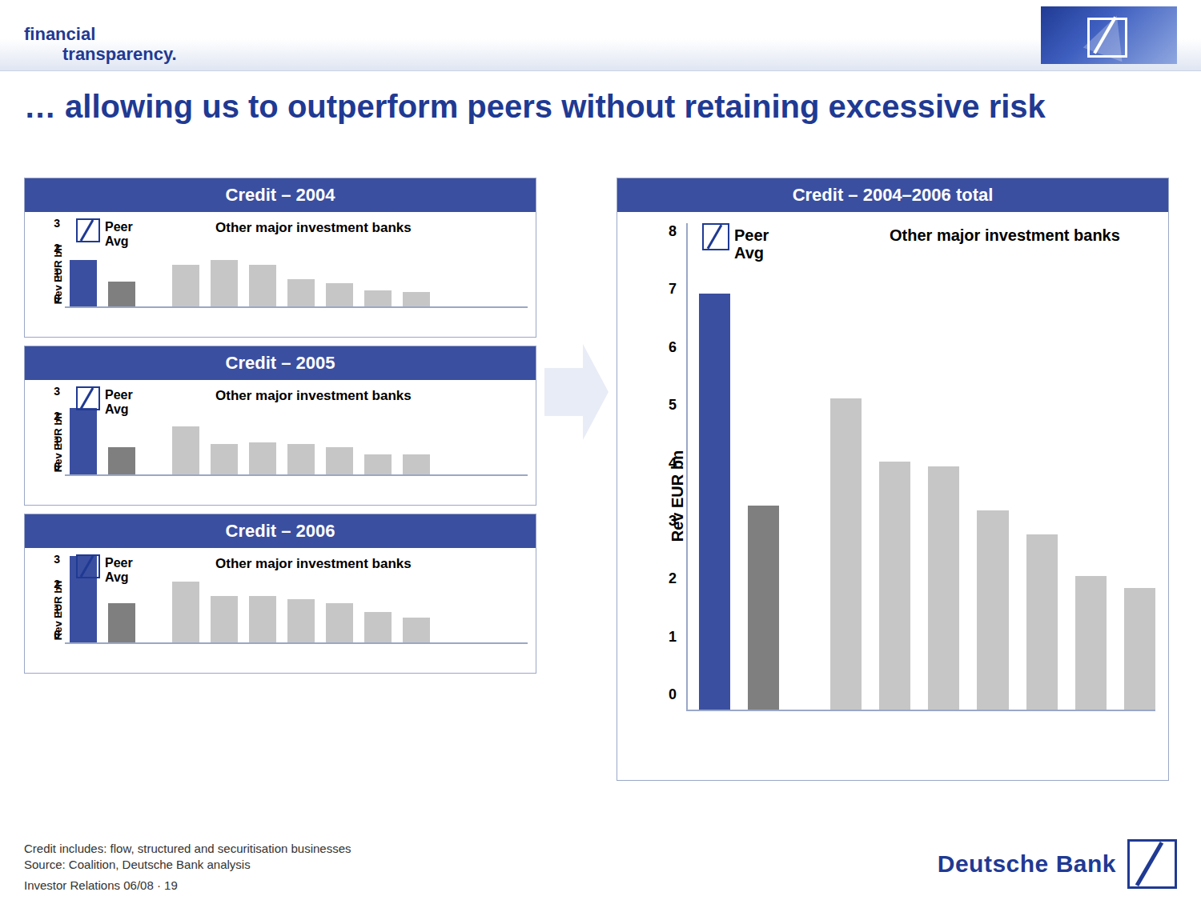financial transparency.
… allowing us to outperform peers without retaining excessive risk
Credit – 2004
Rev EUR bn
3210
Peer
Avg
Other major investment banks
Credit – 2005
Rev EUR bn
3210
Peer
Avg
Other major investment banks
Credit – 2006
Rev EUR bn
3210
Peer
Avg
Other major investment banks
Credit – 2004–2006 total
Rev EUR bn
876543210
Peer
Avg
Other major investment banks
Credit includes: flow, structured and securitisation businesses
Source: Coalition, Deutsche Bank analysis
Investor Relations 06/08 · 19
Deutsche Bank